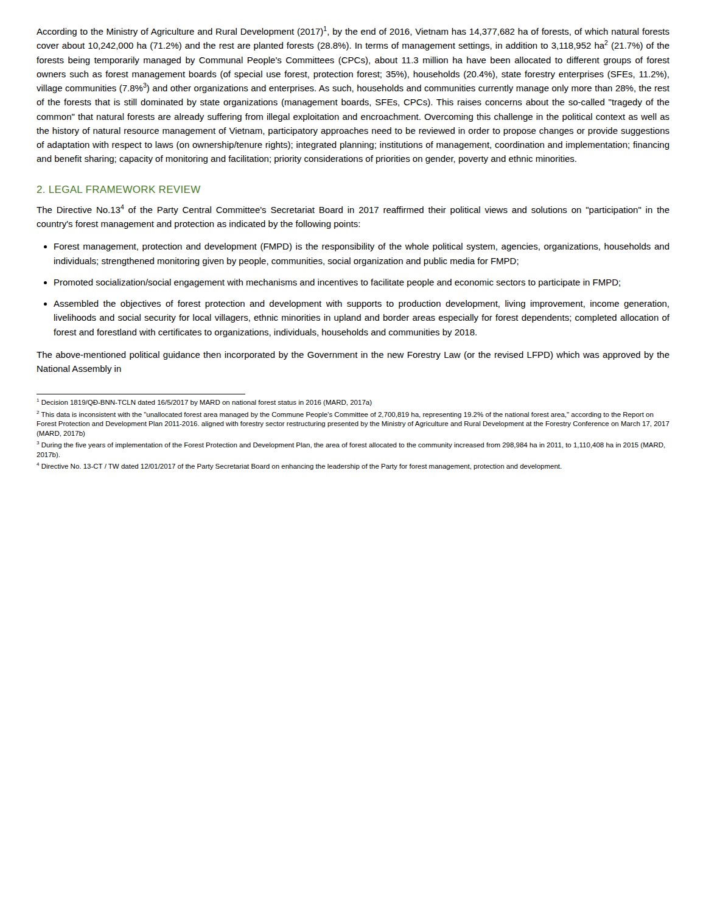According to the Ministry of Agriculture and Rural Development (2017)1, by the end of 2016, Vietnam has 14,377,682 ha of forests, of which natural forests cover about 10,242,000 ha (71.2%) and the rest are planted forests (28.8%). In terms of management settings, in addition to 3,118,952 ha2 (21.7%) of the forests being temporarily managed by Communal People's Committees (CPCs), about 11.3 million ha have been allocated to different groups of forest owners such as forest management boards (of special use forest, protection forest; 35%), households (20.4%), state forestry enterprises (SFEs, 11.2%), village communities (7.8%3) and other organizations and enterprises. As such, households and communities currently manage only more than 28%, the rest of the forests that is still dominated by state organizations (management boards, SFEs, CPCs). This raises concerns about the so-called "tragedy of the common" that natural forests are already suffering from illegal exploitation and encroachment. Overcoming this challenge in the political context as well as the history of natural resource management of Vietnam, participatory approaches need to be reviewed in order to propose changes or provide suggestions of adaptation with respect to laws (on ownership/tenure rights); integrated planning; institutions of management, coordination and implementation; financing and benefit sharing; capacity of monitoring and facilitation; priority considerations of priorities on gender, poverty and ethnic minorities.
2. LEGAL FRAMEWORK REVIEW
The Directive No.134 of the Party Central Committee's Secretariat Board in 2017 reaffirmed their political views and solutions on "participation" in the country's forest management and protection as indicated by the following points:
Forest management, protection and development (FMPD) is the responsibility of the whole political system, agencies, organizations, households and individuals; strengthened monitoring given by people, communities, social organization and public media for FMPD;
Promoted socialization/social engagement with mechanisms and incentives to facilitate people and economic sectors to participate in FMPD;
Assembled the objectives of forest protection and development with supports to production development, living improvement, income generation, livelihoods and social security for local villagers, ethnic minorities in upland and border areas especially for forest dependents; completed allocation of forest and forestland with certificates to organizations, individuals, households and communities by 2018.
The above-mentioned political guidance then incorporated by the Government in the new Forestry Law (or the revised LFPD) which was approved by the National Assembly in
1 Decision 1819/QĐ-BNN-TCLN dated 16/5/2017 by MARD on national forest status in 2016 (MARD, 2017a)
2 This data is inconsistent with the "unallocated forest area managed by the Commune People's Committee of 2,700,819 ha, representing 19.2% of the national forest area," according to the Report on Forest Protection and Development Plan 2011-2016. aligned with forestry sector restructuring presented by the Ministry of Agriculture and Rural Development at the Forestry Conference on March 17, 2017 (MARD, 2017b)
3 During the five years of implementation of the Forest Protection and Development Plan, the area of forest allocated to the community increased from 298,984 ha in 2011, to 1,110,408 ha in 2015 (MARD, 2017b).
4 Directive No. 13-CT / TW dated 12/01/2017 of the Party Secretariat Board on enhancing the leadership of the Party for forest management, protection and development.